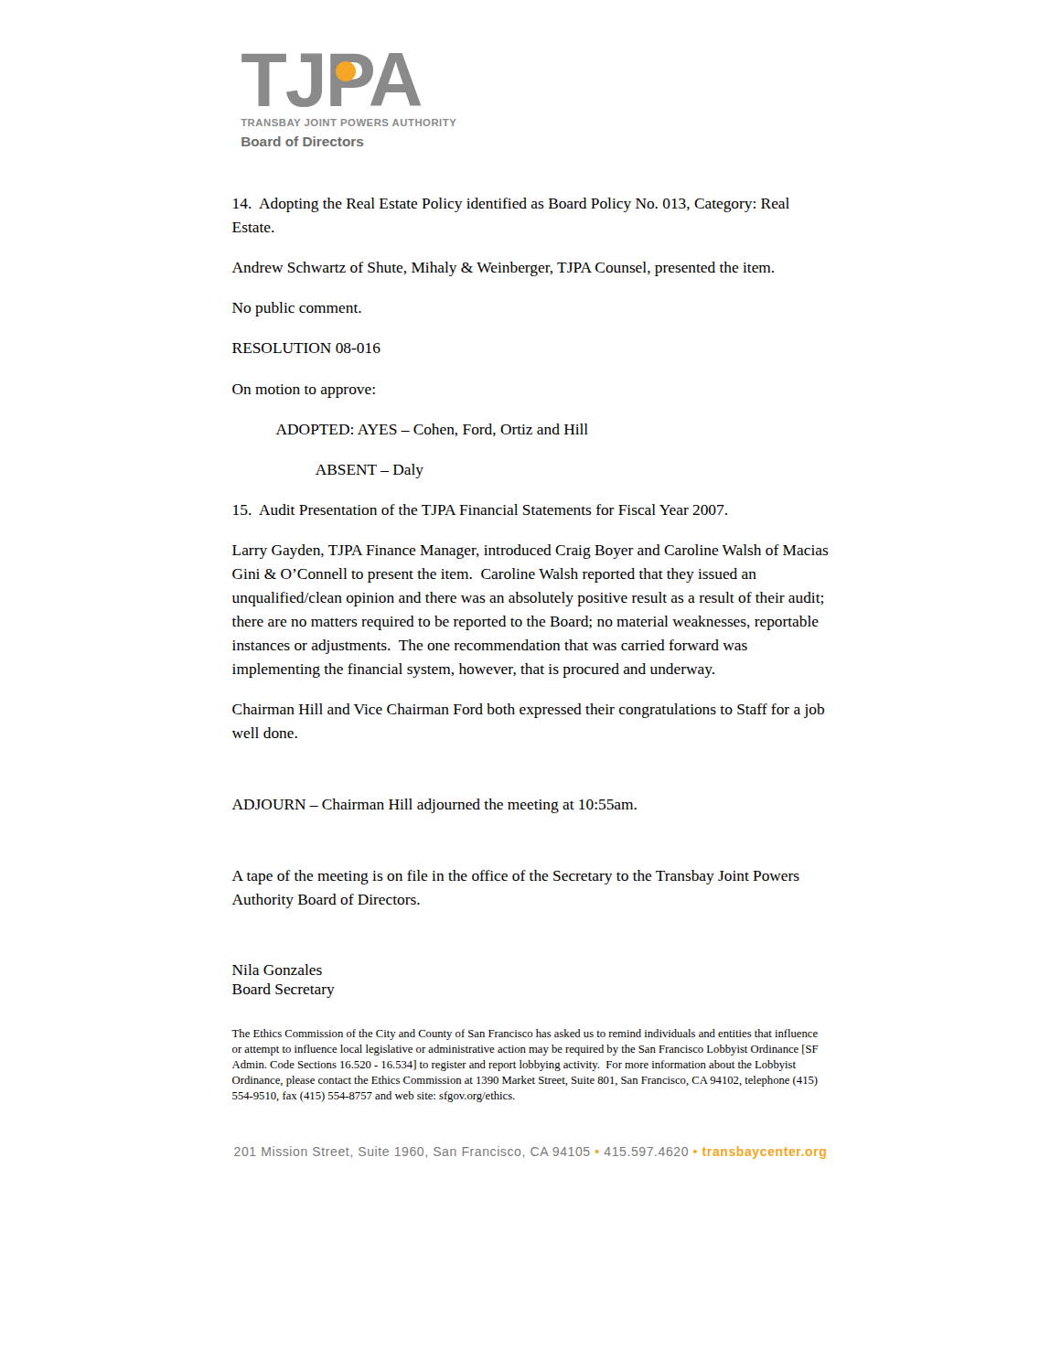TJPA
TRANSBAY JOINT POWERS AUTHORITY
Board of Directors
14. Adopting the Real Estate Policy identified as Board Policy No. 013, Category: Real Estate.
Andrew Schwartz of Shute, Mihaly & Weinberger, TJPA Counsel, presented the item.
No public comment.
RESOLUTION 08-016
On motion to approve:
ADOPTED: AYES – Cohen, Ford, Ortiz and Hill
ABSENT – Daly
15. Audit Presentation of the TJPA Financial Statements for Fiscal Year 2007.
Larry Gayden, TJPA Finance Manager, introduced Craig Boyer and Caroline Walsh of Macias Gini & O’Connell to present the item. Caroline Walsh reported that they issued an unqualified/clean opinion and there was an absolutely positive result as a result of their audit; there are no matters required to be reported to the Board; no material weaknesses, reportable instances or adjustments. The one recommendation that was carried forward was implementing the financial system, however, that is procured and underway.
Chairman Hill and Vice Chairman Ford both expressed their congratulations to Staff for a job well done.
ADJOURN – Chairman Hill adjourned the meeting at 10:55am.
A tape of the meeting is on file in the office of the Secretary to the Transbay Joint Powers Authority Board of Directors.
Nila Gonzales
Board Secretary
The Ethics Commission of the City and County of San Francisco has asked us to remind individuals and entities that influence or attempt to influence local legislative or administrative action may be required by the San Francisco Lobbyist Ordinance [SF Admin. Code Sections 16.520 - 16.534] to register and report lobbying activity. For more information about the Lobbyist Ordinance, please contact the Ethics Commission at 1390 Market Street, Suite 801, San Francisco, CA 94102, telephone (415) 554-9510, fax (415) 554-8757 and web site: sfgov.org/ethics.
201 Mission Street, Suite 1960, San Francisco, CA 94105 • 415.597.4620 • transbaycenter.org